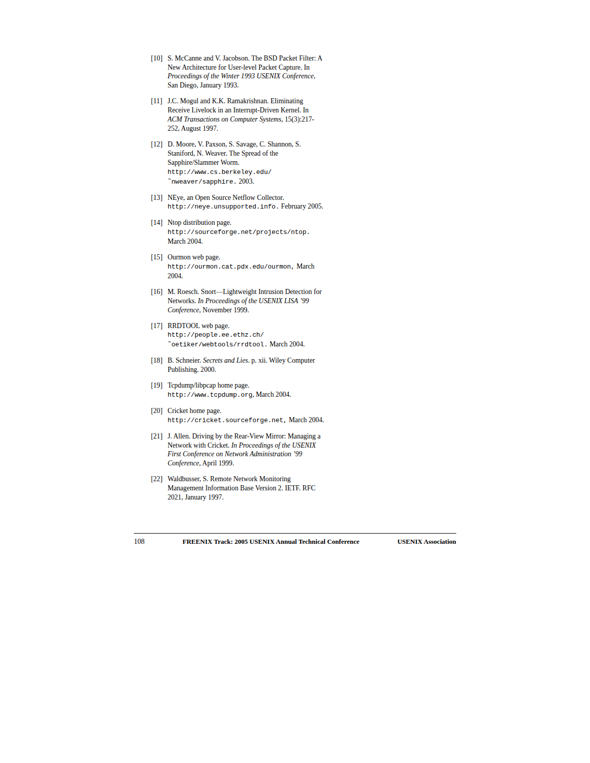[10]
S. McCanne and V. Jacobson. The BSD Packet Filter: A New Architecture for User-level Packet Capture. In Proceedings of the Winter 1993 USENIX Conference, San Diego, January 1993.
[11]
J.C. Mogul and K.K. Ramakrishnan. Eliminating Receive Livelock in an Interrupt-Driven Kernel. In ACM Transactions on Computer Systems, 15(3):217-252, August 1997.
[12]
D. Moore, V. Paxson, S. Savage, C. Shannon, S. Staniford, N. Weaver. The Spread of the Sapphire/Slammer Worm. http://www.cs.berkeley.edu/˜nweaver/sapphire. 2003.
[13]
NEye, an Open Source Netflow Collector. http://neye.unsupported.info. February 2005.
[14]
Ntop distribution page. http://sourceforge.net/projects/ntop. March 2004.
[15]
Ourmon web page. http://ourmon.cat.pdx.edu/ourmon, March 2004.
[16]
M. Roesch. Snort—Lightweight Intrusion Detection for Networks. In Proceedings of the USENIX LISA ’99 Conference, November 1999.
[17]
RRDTOOL web page. http://people.ee.ethz.ch/˜oetiker/webtools/rrdtool. March 2004.
[18]
B. Schneier. Secrets and Lies. p. xii. Wiley Computer Publishing. 2000.
[19]
Tcpdump/libpcap home page. http://www.tcpdump.org, March 2004.
[20]
Cricket home page. http://cricket.sourceforge.net, March 2004.
[21]
J. Allen. Driving by the Rear-View Mirror: Managing a Network with Cricket. In Proceedings of the USENIX First Conference on Network Administration ’99 Conference, April 1999.
[22]
Waldbusser, S. Remote Network Monitoring Management Information Base Version 2. IETF. RFC 2021, January 1997.
108
FREENIX Track: 2005 USENIX Annual Technical Conference
USENIX Association